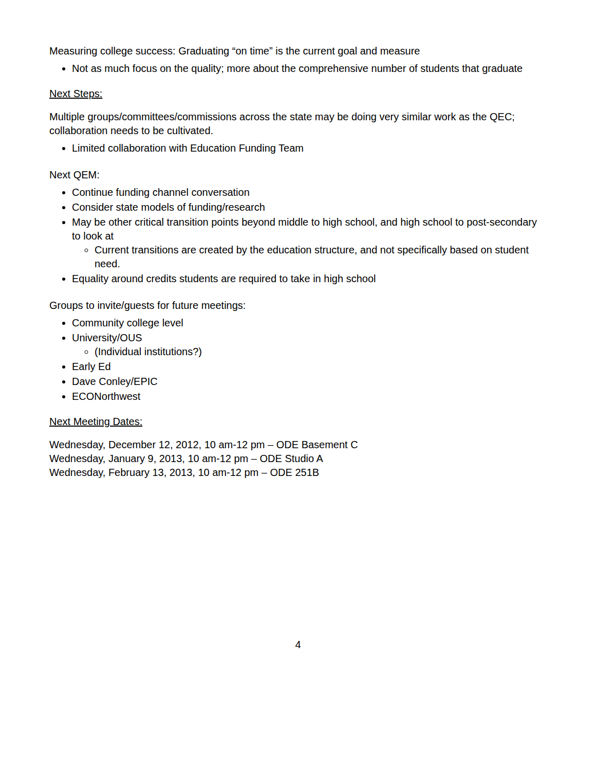Measuring college success: Graduating “on time” is the current goal and measure
Not as much focus on the quality; more about the comprehensive number of students that graduate
Next Steps:
Multiple groups/committees/commissions across the state may be doing very similar work as the QEC; collaboration needs to be cultivated.
Limited collaboration with Education Funding Team
Next QEM:
Continue funding channel conversation
Consider state models of funding/research
May be other critical transition points beyond middle to high school, and high school to post-secondary to look at
Current transitions are created by the education structure, and not specifically based on student need.
Equality around credits students are required to take in high school
Groups to invite/guests for future meetings:
Community college level
University/OUS
(Individual institutions?)
Early Ed
Dave Conley/EPIC
ECONorthwest
Next Meeting Dates:
Wednesday, December 12, 2012, 10 am-12 pm – ODE Basement C
Wednesday, January 9, 2013, 10 am-12 pm – ODE Studio A
Wednesday, February 13, 2013, 10 am-12 pm – ODE 251B
4